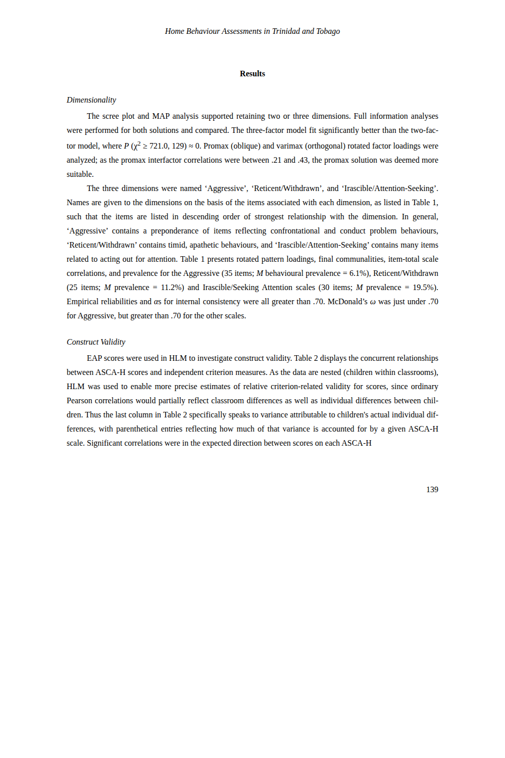Home Behaviour Assessments in Trinidad and Tobago
Results
Dimensionality
The scree plot and MAP analysis supported retaining two or three dimensions. Full information analyses were performed for both solutions and compared. The three-factor model fit significantly better than the two-factor model, where P (χ2 ≥ 721.0, 129) ≈ 0. Promax (oblique) and varimax (orthogonal) rotated factor loadings were analyzed; as the promax interfactor correlations were between .21 and .43, the promax solution was deemed more suitable.
The three dimensions were named ‘Aggressive’, ‘Reticent/Withdrawn’, and ‘Irascible/Attention-Seeking’. Names are given to the dimensions on the basis of the items associated with each dimension, as listed in Table 1, such that the items are listed in descending order of strongest relationship with the dimension. In general, ‘Aggressive’ contains a preponderance of items reflecting confrontational and conduct problem behaviours, ‘Reticent/Withdrawn’ contains timid, apathetic behaviours, and ‘Irascible/Attention-Seeking’ contains many items related to acting out for attention. Table 1 presents rotated pattern loadings, final communalities, item-total scale correlations, and prevalence for the Aggressive (35 items; M behavioural prevalence = 6.1%), Reticent/Withdrawn (25 items; M prevalence = 11.2%) and Irascible/Seeking Attention scales (30 items; M prevalence = 19.5%). Empirical reliabilities and αs for internal consistency were all greater than .70. McDonald’s ω was just under .70 for Aggressive, but greater than .70 for the other scales.
Construct Validity
EAP scores were used in HLM to investigate construct validity. Table 2 displays the concurrent relationships between ASCA-H scores and independent criterion measures. As the data are nested (children within classrooms), HLM was used to enable more precise estimates of relative criterion-related validity for scores, since ordinary Pearson correlations would partially reflect classroom differences as well as individual differences between children. Thus the last column in Table 2 specifically speaks to variance attributable to children's actual individual differences, with parenthetical entries reflecting how much of that variance is accounted for by a given ASCA-H scale. Significant correlations were in the expected direction between scores on each ASCA-H
139